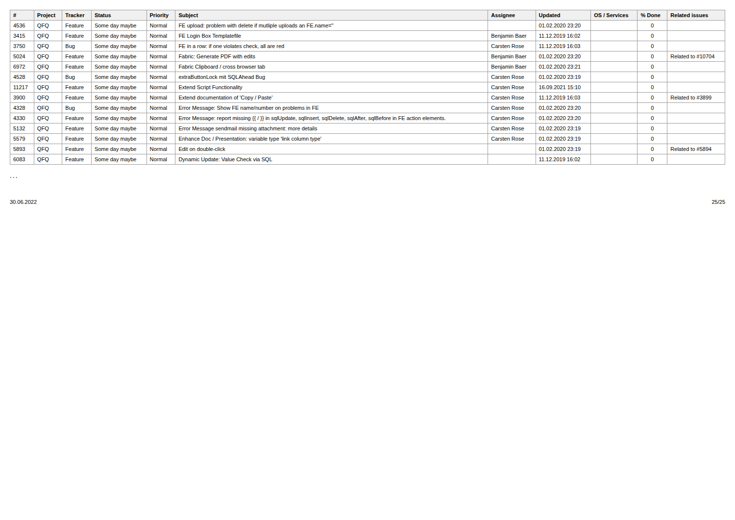| # | Project | Tracker | Status | Priority | Subject | Assignee | Updated | OS / Services | % Done | Related issues |
| --- | --- | --- | --- | --- | --- | --- | --- | --- | --- | --- |
| 4536 | QFQ | Feature | Some day maybe | Normal | FE upload: problem with delete if mutliple uploads an FE.name=" | | 01.02.2020 23:20 | | 0 | |
| 3415 | QFQ | Feature | Some day maybe | Normal | FE Login Box Templatefile | Benjamin Baer | 11.12.2019 16:02 | | 0 | |
| 3750 | QFQ | Bug | Some day maybe | Normal | FE in a row: if one violates check, all are red | Carsten Rose | 11.12.2019 16:03 | | 0 | |
| 5024 | QFQ | Feature | Some day maybe | Normal | Fabric: Generate PDF with edits | Benjamin Baer | 01.02.2020 23:20 | | 0 | Related to #10704 |
| 6972 | QFQ | Feature | Some day maybe | Normal | Fabric Clipboard / cross browser tab | Benjamin Baer | 01.02.2020 23:21 | | 0 | |
| 4528 | QFQ | Bug | Some day maybe | Normal | extraButtonLock mit SQLAhead Bug | Carsten Rose | 01.02.2020 23:19 | | 0 | |
| 11217 | QFQ | Feature | Some day maybe | Normal | Extend Script Functionality | Carsten Rose | 16.09.2021 15:10 | | 0 | |
| 3900 | QFQ | Feature | Some day maybe | Normal | Extend documentation of 'Copy / Paste' | Carsten Rose | 11.12.2019 16:03 | | 0 | Related to #3899 |
| 4328 | QFQ | Bug | Some day maybe | Normal | Error Message: Show FE name/number on problems in FE | Carsten Rose | 01.02.2020 23:20 | | 0 | |
| 4330 | QFQ | Feature | Some day maybe | Normal | Error Message: report missing {{ / }} in sqlUpdate, sqlInsert, sqlDelete, sqlAfter, sqlBefore in FE action elements. | Carsten Rose | 01.02.2020 23:20 | | 0 | |
| 5132 | QFQ | Feature | Some day maybe | Normal | Error Message sendmail missing attachment: more details | Carsten Rose | 01.02.2020 23:19 | | 0 | |
| 5579 | QFQ | Feature | Some day maybe | Normal | Enhance Doc / Presentation: variable type 'link column type' | Carsten Rose | 01.02.2020 23:19 | | 0 | |
| 5893 | QFQ | Feature | Some day maybe | Normal | Edit on double-click | | 01.02.2020 23:19 | | 0 | Related to #5894 |
| 6083 | QFQ | Feature | Some day maybe | Normal | Dynamic Update: Value Check via SQL | | 11.12.2019 16:02 | | 0 | |
...
30.06.2022 25/25